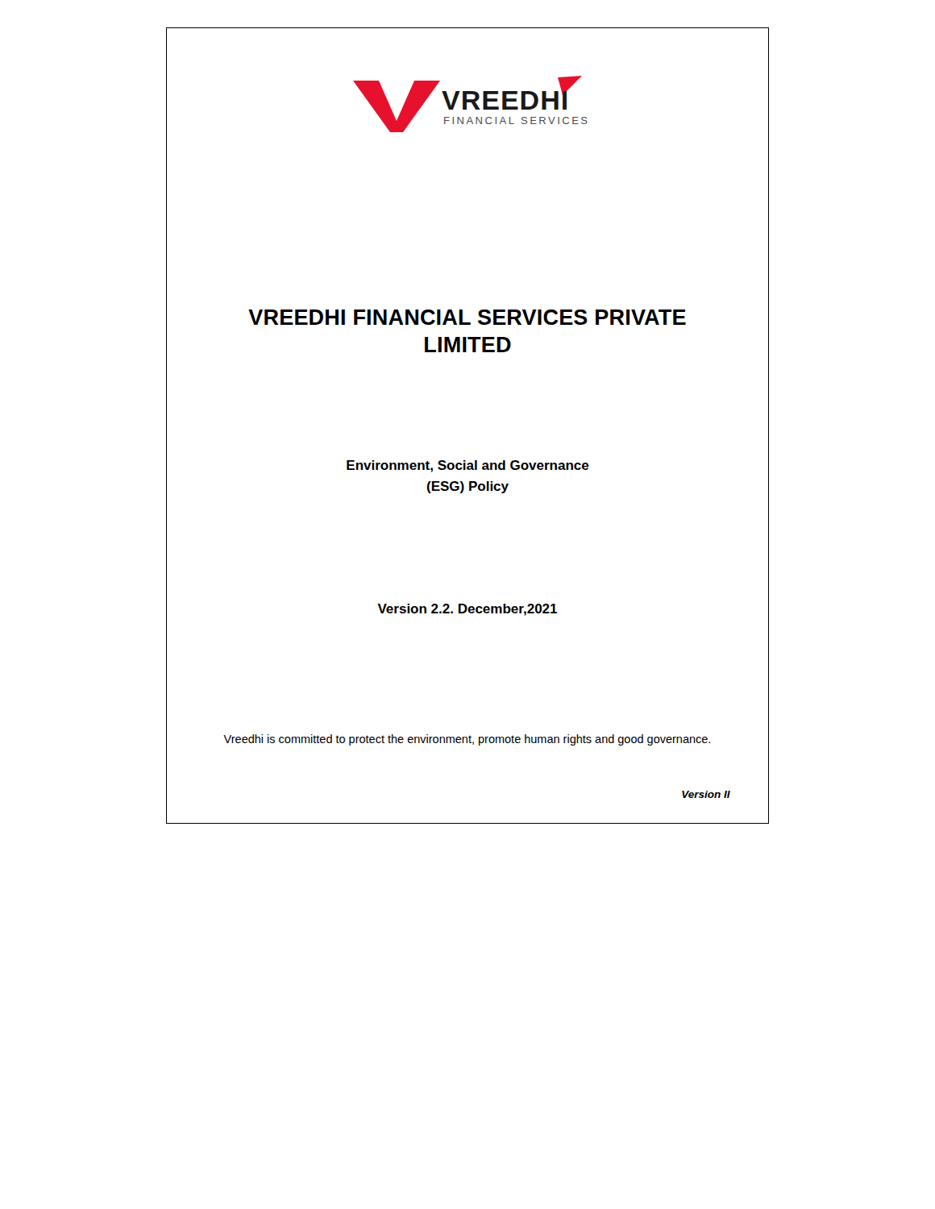VREEDHI FINANCIAL SERVICES
VREEDHI FINANCIAL SERVICES PRIVATE LIMITED
Environment, Social and Governance
(ESG) Policy
Version 2.2. December,2021
Vreedhi is committed to protect the environment, promote human rights and good governance.
Version II